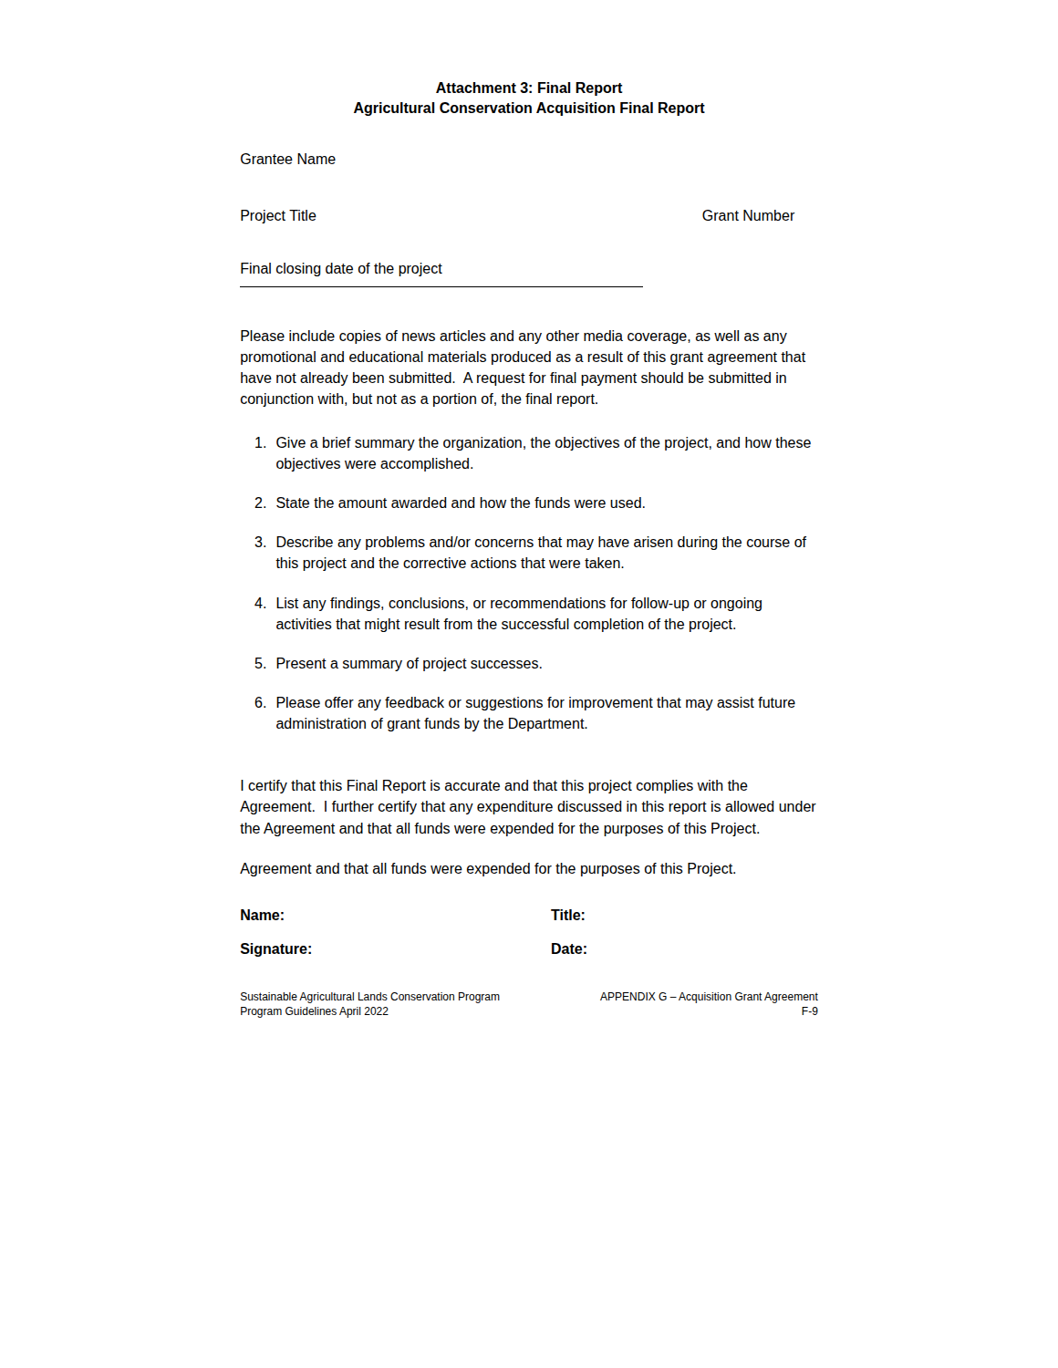Attachment 3: Final Report
Agricultural Conservation Acquisition Final Report
Grantee Name
Project Title
Grant Number
Final closing date of the project
Please include copies of news articles and any other media coverage, as well as any promotional and educational materials produced as a result of this grant agreement that have not already been submitted. A request for final payment should be submitted in conjunction with, but not as a portion of, the final report.
Give a brief summary the organization, the objectives of the project, and how these objectives were accomplished.
State the amount awarded and how the funds were used.
Describe any problems and/or concerns that may have arisen during the course of this project and the corrective actions that were taken.
List any findings, conclusions, or recommendations for follow-up or ongoing activities that might result from the successful completion of the project.
Present a summary of project successes.
Please offer any feedback or suggestions for improvement that may assist future administration of grant funds by the Department.
I certify that this Final Report is accurate and that this project complies with the Agreement. I further certify that any expenditure discussed in this report is allowed under the Agreement and that all funds were expended for the purposes of this Project.
Agreement and that all funds were expended for the purposes of this Project.
Name: Title:
Signature: Date:
Sustainable Agricultural Lands Conservation Program Program Guidelines April 2022
APPENDIX G – Acquisition Grant Agreement F-9